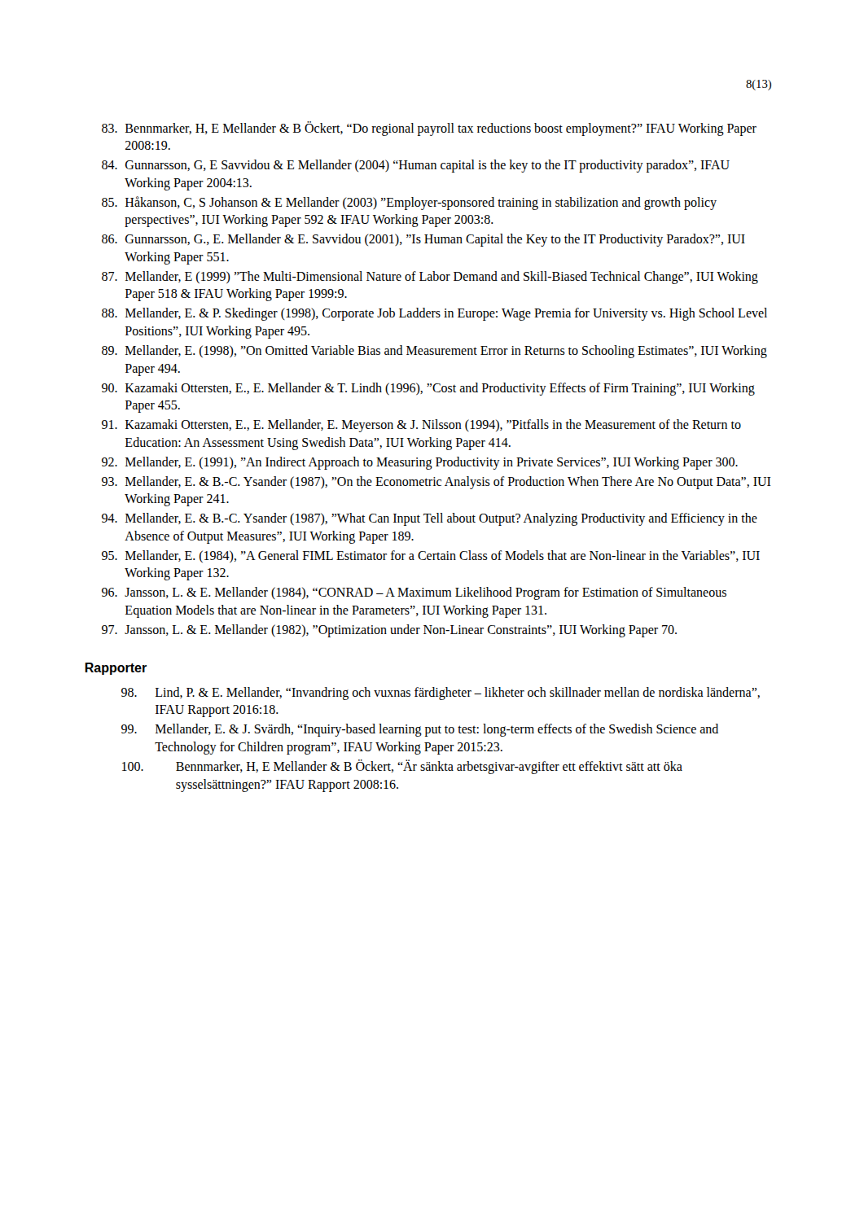8(13)
Bennmarker, H, E Mellander & B Öckert, “Do regional payroll tax reductions boost employment?” IFAU Working Paper 2008:19.
Gunnarsson, G, E Savvidou & E Mellander (2004) “Human capital is the key to the IT productivity paradox”, IFAU Working Paper 2004:13.
Håkanson, C, S Johanson & E Mellander (2003) ”Employer-sponsored training in stabilization and growth policy perspectives”, IUI Working Paper 592 & IFAU Working Paper 2003:8.
Gunnarsson, G., E. Mellander & E. Savvidou (2001), ”Is Human Capital the Key to the IT Productivity Paradox?”, IUI Working Paper 551.
Mellander, E (1999) ”The Multi-Dimensional Nature of Labor Demand and Skill-Biased Technical Change”, IUI Woking Paper 518 & IFAU Working Paper 1999:9.
Mellander, E. & P. Skedinger (1998), Corporate Job Ladders in Europe: Wage Premia for University vs. High School Level Positions”, IUI Working Paper 495.
Mellander, E. (1998), ”On Omitted Variable Bias and Measurement Error in Returns to Schooling Estimates”, IUI Working Paper 494.
Kazamaki Ottersten, E., E. Mellander & T. Lindh (1996), ”Cost and Productivity Effects of Firm Training”, IUI Working Paper 455.
Kazamaki Ottersten, E., E. Mellander, E. Meyerson & J. Nilsson (1994), ”Pitfalls in the Measurement of the Return to Education: An Assessment Using Swedish Data”, IUI Working Paper 414.
Mellander, E. (1991), ”An Indirect Approach to Measuring Productivity in Private Services”, IUI Working Paper 300.
Mellander, E. & B.-C. Ysander (1987), ”On the Econometric Analysis of Production When There Are No Output Data”, IUI Working Paper 241.
Mellander, E. & B.-C. Ysander (1987), ”What Can Input Tell about Output? Analyzing Productivity and Efficiency in the Absence of Output Measures”, IUI Working Paper 189.
Mellander, E. (1984), ”A General FIML Estimator for a Certain Class of Models that are Non-linear in the Variables”, IUI Working Paper 132.
Jansson, L. & E. Mellander (1984), “CONRAD – A Maximum Likelihood Program for Estimation of Simultaneous Equation Models that are Non-linear in the Parameters”, IUI Working Paper 131.
Jansson, L. & E. Mellander (1982), ”Optimization under Non-Linear Constraints”, IUI Working Paper 70.
Rapporter
Lind, P. & E. Mellander, “Invandring och vuxnas färdigheter – likheter och skillnader mellan de nordiska länderna”, IFAU Rapport 2016:18.
Mellander, E. & J. Svärdh, “Inquiry-based learning put to test: long-term effects of the Swedish Science and Technology for Children program”, IFAU Working Paper 2015:23.
Bennmarker, H, E Mellander & B Öckert, “Är sänkta arbetsgivar-avgifter ett effektivt sätt att öka sysselsättningen?” IFAU Rapport 2008:16.